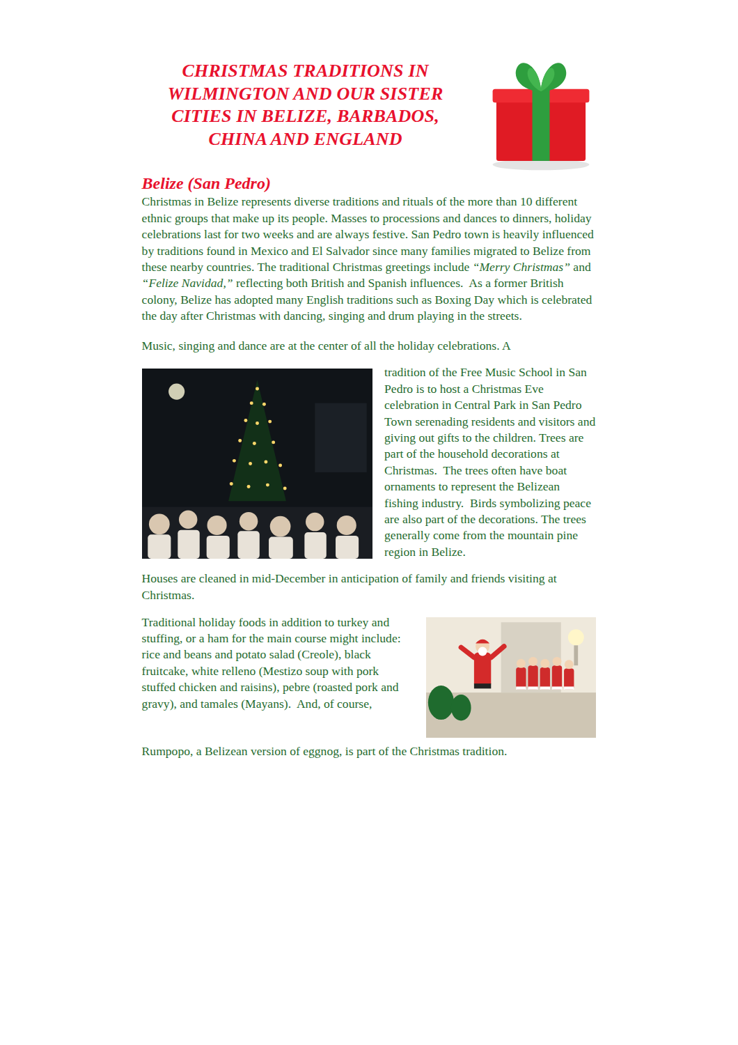CHRISTMAS TRADITIONS IN WILMINGTON AND OUR SISTER CITIES IN BELIZE, BARBADOS,
CHINA AND ENGLAND
Belize (San Pedro)
Christmas in Belize represents diverse traditions and rituals of the more than 10 different ethnic groups that make up its people. Masses to processions and dances to dinners, holiday celebrations last for two weeks and are always festive. San Pedro town is heavily influenced by traditions found in Mexico and El Salvador since many families migrated to Belize from these nearby countries. The traditional Christmas greetings include “Merry Christmas” and “Felize Navidad,” reflecting both British and Spanish influences. As a former British colony, Belize has adopted many English traditions such as Boxing Day which is celebrated the day after Christmas with dancing, singing and drum playing in the streets.
Music, singing and dance are at the center of all the holiday celebrations. A
tradition of the Free Music School in San Pedro is to host a Christmas Eve celebration in Central Park in San Pedro Town serenading residents and visitors and giving out gifts to the children. Trees are part of the household decorations at Christmas. The trees often have boat ornaments to represent the Belizean fishing industry. Birds symbolizing peace are also part of the decorations. The trees generally come from the mountain pine region in Belize.
Houses are cleaned in mid-December in anticipation of family and friends visiting at Christmas.
Traditional holiday foods in addition to turkey and stuffing, or a ham for the main course might include: rice and beans and potato salad (Creole), black fruitcake, white relleno (Mestizo soup with pork stuffed chicken and raisins), pebre (roasted pork and gravy), and tamales (Mayans). And, of course,
Rumpopo, a Belizean version of eggnog, is part of the Christmas tradition.